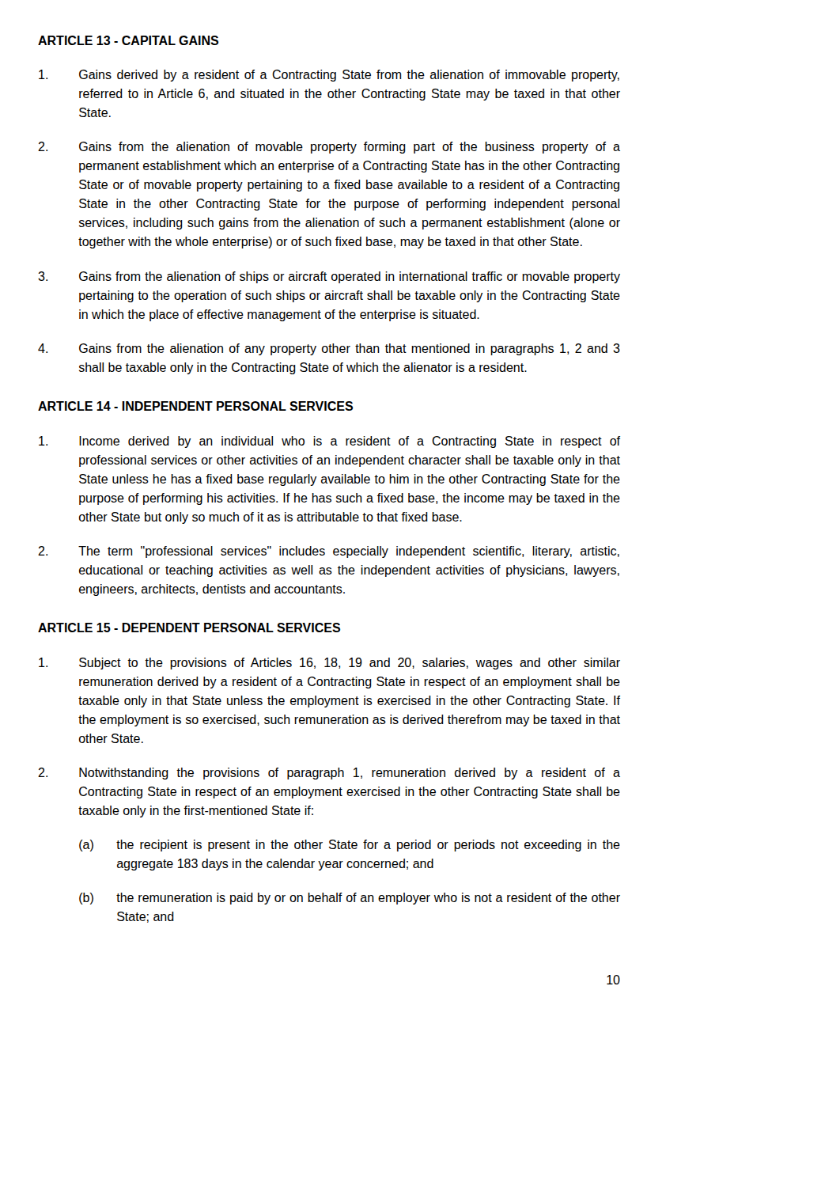ARTICLE 13 - CAPITAL GAINS
1.
Gains derived by a resident of a Contracting State from the alienation of immovable property, referred to in Article 6, and situated in the other Contracting State may be taxed in that other State.
2.
Gains from the alienation of movable property forming part of the business property of a permanent establishment which an enterprise of a Contracting State has in the other Contracting State or of movable property pertaining to a fixed base available to a resident of a Contracting State in the other Contracting State for the purpose of performing independent personal services, including such gains from the alienation of such a permanent establishment (alone or together with the whole enterprise) or of such fixed base, may be taxed in that other State.
3.
Gains from the alienation of ships or aircraft operated in international traffic or movable property pertaining to the operation of such ships or aircraft shall be taxable only in the Contracting State in which the place of effective management of the enterprise is situated.
4.
Gains from the alienation of any property other than that mentioned in paragraphs 1, 2 and 3 shall be taxable only in the Contracting State of which the alienator is a resident.
ARTICLE 14 - INDEPENDENT PERSONAL SERVICES
1.
Income derived by an individual who is a resident of a Contracting State in respect of professional services or other activities of an independent character shall be taxable only in that State unless he has a fixed base regularly available to him in the other Contracting State for the purpose of performing his activities. If he has such a fixed base, the income may be taxed in the other State but only so much of it as is attributable to that fixed base.
2.
The term "professional services" includes especially independent scientific, literary, artistic, educational or teaching activities as well as the independent activities of physicians, lawyers, engineers, architects, dentists and accountants.
ARTICLE 15 - DEPENDENT PERSONAL SERVICES
1.
Subject to the provisions of Articles 16, 18, 19 and 20, salaries, wages and other similar remuneration derived by a resident of a Contracting State in respect of an employment shall be taxable only in that State unless the employment is exercised in the other Contracting State. If the employment is so exercised, such remuneration as is derived therefrom may be taxed in that other State.
2.
Notwithstanding the provisions of paragraph 1, remuneration derived by a resident of a Contracting State in respect of an employment exercised in the other Contracting State shall be taxable only in the first-mentioned State if:
(a)
the recipient is present in the other State for a period or periods not exceeding in the aggregate 183 days in the calendar year concerned; and
(b)
the remuneration is paid by or on behalf of an employer who is not a resident of the other State; and
10